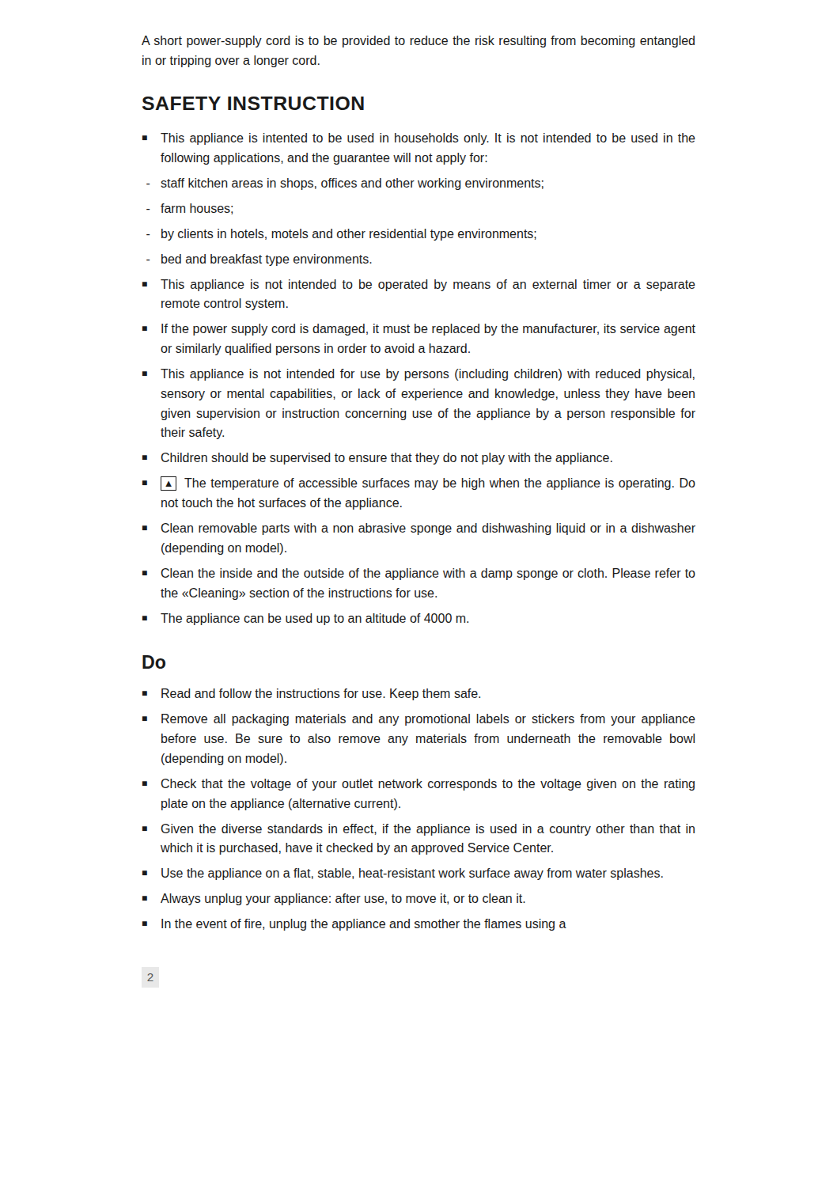A short power-supply cord is to be provided to reduce the risk resulting from becoming entangled in or tripping over a longer cord.
SAFETY INSTRUCTION
This appliance is intented to be used in households only. It is not intended to be used in the following applications, and the guarantee will not apply for:
staff kitchen areas in shops, offices and other working environments;
farm houses;
by clients in hotels, motels and other residential type environments;
bed and breakfast type environments.
This appliance is not intended to be operated by means of an external timer or a separate remote control system.
If the power supply cord is damaged, it must be replaced by the manufacturer, its service agent or similarly qualified persons in order to avoid a hazard.
This appliance is not intended for use by persons (including children) with reduced physical, sensory or mental capabilities, or lack of experience and knowledge, unless they have been given supervision or instruction concerning use of the appliance by a person responsible for their safety.
Children should be supervised to ensure that they do not play with the appliance.
▲ The temperature of accessible surfaces may be high when the appliance is operating. Do not touch the hot surfaces of the appliance.
Clean removable parts with a non abrasive sponge and dishwashing liquid or in a dishwasher (depending on model).
Clean the inside and the outside of the appliance with a damp sponge or cloth. Please refer to the «Cleaning» section of the instructions for use.
The appliance can be used up to an altitude of 4000 m.
Do
Read and follow the instructions for use. Keep them safe.
Remove all packaging materials and any promotional labels or stickers from your appliance before use. Be sure to also remove any materials from underneath the removable bowl (depending on model).
Check that the voltage of your outlet network corresponds to the voltage given on the rating plate on the appliance (alternative current).
Given the diverse standards in effect, if the appliance is used in a country other than that in which it is purchased, have it checked by an approved Service Center.
Use the appliance on a flat, stable, heat-resistant work surface away from water splashes.
Always unplug your appliance: after use, to move it, or to clean it.
In the event of fire, unplug the appliance and smother the flames using a
2